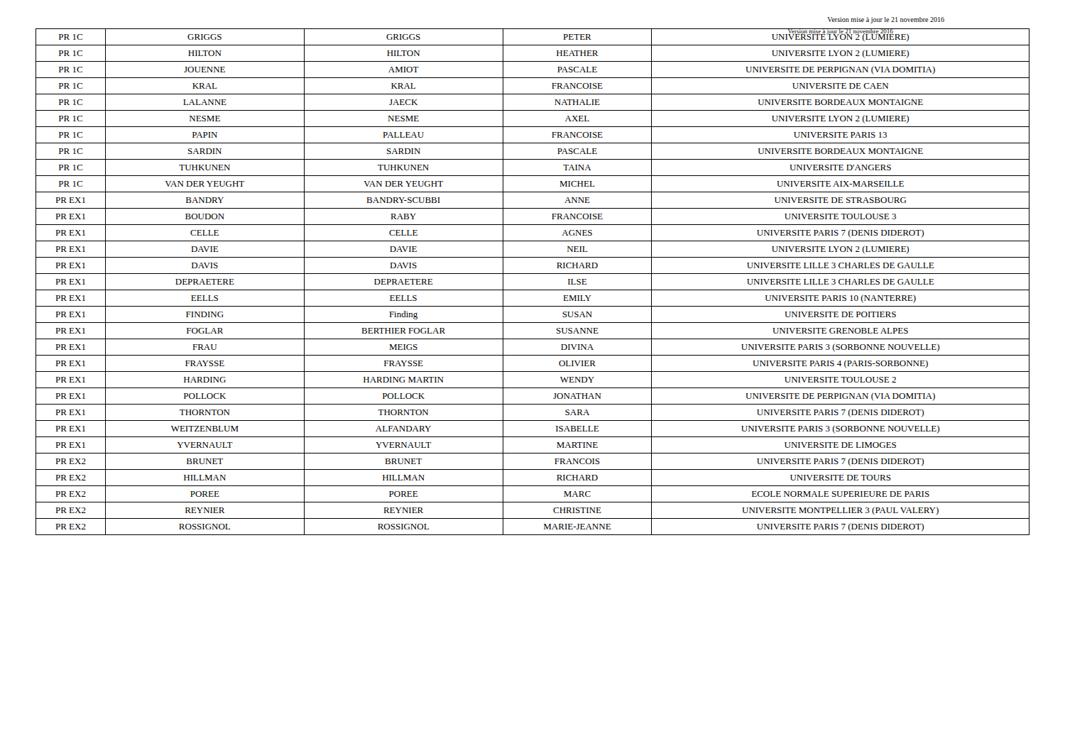Version mise à jour le 21 novembre 2016
| PR 1C | GRIGGS | GRIGGS | PETER | UNIVERSITE LYON 2 (LUMIERE) Version mise à jour le 21 novembre 2016 |
| PR 1C | HILTON | HILTON | HEATHER | UNIVERSITE LYON 2 (LUMIERE) |
| PR 1C | JOUENNE | AMIOT | PASCALE | UNIVERSITE DE PERPIGNAN (VIA DOMITIA) |
| PR 1C | KRAL | KRAL | FRANCOISE | UNIVERSITE DE CAEN |
| PR 1C | LALANNE | JAECK | NATHALIE | UNIVERSITE BORDEAUX MONTAIGNE |
| PR 1C | NESME | NESME | AXEL | UNIVERSITE LYON 2 (LUMIERE) |
| PR 1C | PAPIN | PALLEAU | FRANCOISE | UNIVERSITE PARIS 13 |
| PR 1C | SARDIN | SARDIN | PASCALE | UNIVERSITE BORDEAUX MONTAIGNE |
| PR 1C | TUHKUNEN | TUHKUNEN | TAINA | UNIVERSITE D'ANGERS |
| PR 1C | VAN DER YEUGHT | VAN DER YEUGHT | MICHEL | UNIVERSITE AIX-MARSEILLE |
| PR EX1 | BANDRY | BANDRY-SCUBBI | ANNE | UNIVERSITE DE STRASBOURG |
| PR EX1 | BOUDON | RABY | FRANCOISE | UNIVERSITE TOULOUSE 3 |
| PR EX1 | CELLE | CELLE | AGNES | UNIVERSITE PARIS 7 (DENIS DIDEROT) |
| PR EX1 | DAVIE | DAVIE | NEIL | UNIVERSITE LYON 2 (LUMIERE) |
| PR EX1 | DAVIS | DAVIS | RICHARD | UNIVERSITE LILLE 3 CHARLES DE GAULLE |
| PR EX1 | DEPRAETERE | DEPRAETERE | ILSE | UNIVERSITE LILLE 3 CHARLES DE GAULLE |
| PR EX1 | EELLS | EELLS | EMILY | UNIVERSITE PARIS 10 (NANTERRE) |
| PR EX1 | FINDING | Finding | SUSAN | UNIVERSITE DE POITIERS |
| PR EX1 | FOGLAR | BERTHIER FOGLAR | SUSANNE | UNIVERSITE GRENOBLE ALPES |
| PR EX1 | FRAU | MEIGS | DIVINA | UNIVERSITE PARIS 3 (SORBONNE NOUVELLE) |
| PR EX1 | FRAYSSE | FRAYSSE | OLIVIER | UNIVERSITE PARIS 4 (PARIS-SORBONNE) |
| PR EX1 | HARDING | HARDING MARTIN | WENDY | UNIVERSITE TOULOUSE 2 |
| PR EX1 | POLLOCK | POLLOCK | JONATHAN | UNIVERSITE DE PERPIGNAN (VIA DOMITIA) |
| PR EX1 | THORNTON | THORNTON | SARA | UNIVERSITE PARIS 7 (DENIS DIDEROT) |
| PR EX1 | WEITZENBLUM | ALFANDARY | ISABELLE | UNIVERSITE PARIS 3 (SORBONNE NOUVELLE) |
| PR EX1 | YVERNAULT | YVERNAULT | MARTINE | UNIVERSITE DE LIMOGES |
| PR EX2 | BRUNET | BRUNET | FRANCOIS | UNIVERSITE PARIS 7 (DENIS DIDEROT) |
| PR EX2 | HILLMAN | HILLMAN | RICHARD | UNIVERSITE DE TOURS |
| PR EX2 | POREE | POREE | MARC | ECOLE NORMALE SUPERIEURE DE PARIS |
| PR EX2 | REYNIER | REYNIER | CHRISTINE | UNIVERSITE MONTPELLIER 3 (PAUL VALERY) |
| PR EX2 | ROSSIGNOL | ROSSIGNOL | MARIE-JEANNE | UNIVERSITE PARIS 7 (DENIS DIDEROT) |